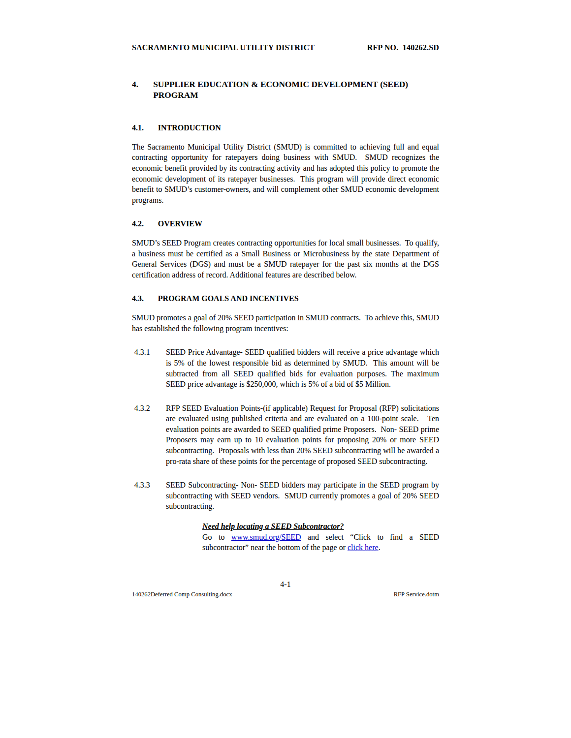Sacramento Municipal Utility District RFP No. 140262.SD
4. SUPPLIER EDUCATION & ECONOMIC DEVELOPMENT (SEED) PROGRAM
4.1. INTRODUCTION
The Sacramento Municipal Utility District (SMUD) is committed to achieving full and equal contracting opportunity for ratepayers doing business with SMUD. SMUD recognizes the economic benefit provided by its contracting activity and has adopted this policy to promote the economic development of its ratepayer businesses. This program will provide direct economic benefit to SMUD’s customer-owners, and will complement other SMUD economic development programs.
4.2. OVERVIEW
SMUD’s SEED Program creates contracting opportunities for local small businesses. To qualify, a business must be certified as a Small Business or Microbusiness by the state Department of General Services (DGS) and must be a SMUD ratepayer for the past six months at the DGS certification address of record. Additional features are described below.
4.3. PROGRAM GOALS AND INCENTIVES
SMUD promotes a goal of 20% SEED participation in SMUD contracts. To achieve this, SMUD has established the following program incentives:
4.3.1
SEED Price Advantage- SEED qualified bidders will receive a price advantage which is 5% of the lowest responsible bid as determined by SMUD. This amount will be subtracted from all SEED qualified bids for evaluation purposes. The maximum SEED price advantage is $250,000, which is 5% of a bid of $5 Million.
4.3.2
RFP SEED Evaluation Points-(if applicable) Request for Proposal (RFP) solicitations are evaluated using published criteria and are evaluated on a 100-point scale. Ten evaluation points are awarded to SEED qualified prime Proposers. Non- SEED prime Proposers may earn up to 10 evaluation points for proposing 20% or more SEED subcontracting. Proposals with less than 20% SEED subcontracting will be awarded a pro-rata share of these points for the percentage of proposed SEED subcontracting.
4.3.3
SEED Subcontracting- Non- SEED bidders may participate in the SEED program by subcontracting with SEED vendors. SMUD currently promotes a goal of 20% SEED subcontracting.
Need help locating a SEED Subcontractor?
Go to www.smud.org/SEED and select “Click to find a SEED subcontractor” near the bottom of the page or click here.
4-1
140262Deferred Comp Consulting.docx RFP Service.dotm